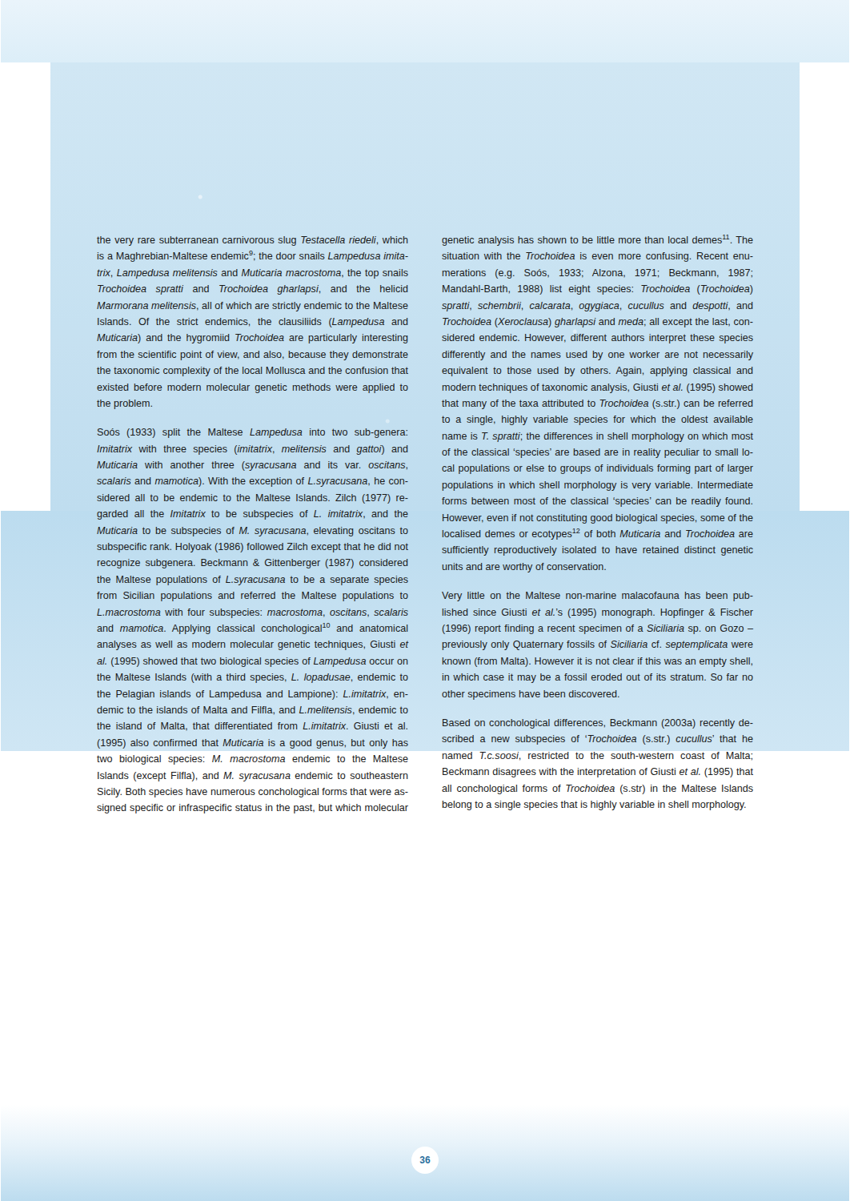the very rare subterranean carnivorous slug Testacella riedeli, which is a Maghrebian-Maltese endemic9; the door snails Lampedusa imitatrix, Lampedusa melitensis and Muticaria macrostoma, the top snails Trochoidea spratti and Trochoidea gharlapsi, and the helicid Marmorana melitensis, all of which are strictly endemic to the Maltese Islands. Of the strict endemics, the clausiliids (Lampedusa and Muticaria) and the hygromiid Trochoidea are particularly interesting from the scientific point of view, and also, because they demonstrate the taxonomic complexity of the local Mollusca and the confusion that existed before modern molecular genetic methods were applied to the problem.
Soós (1933) split the Maltese Lampedusa into two sub-genera: Imitatrix with three species (imitatrix, melitensis and gattoi) and Muticaria with another three (syracusana and its var. oscitans, scalaris and mamotica). With the exception of L.syracusana, he considered all to be endemic to the Maltese Islands. Zilch (1977) regarded all the Imitatrix to be subspecies of L. imitatrix, and the Muticaria to be subspecies of M. syracusana, elevating oscitans to subspecific rank. Holyoak (1986) followed Zilch except that he did not recognize subgenera. Beckmann & Gittenberger (1987) considered the Maltese populations of L.syracusana to be a separate species from Sicilian populations and referred the Maltese populations to L.macrostoma with four subspecies: macrostoma, oscitans, scalaris and mamotica. Applying classical conchological10 and anatomical analyses as well as modern molecular genetic techniques, Giusti et al. (1995) showed that two biological species of Lampedusa occur on the Maltese Islands (with a third species, L. lopadusae, endemic to the Pelagian islands of Lampedusa and Lampione): L.imitatrix, endemic to the islands of Malta and Filfla, and L.melitensis, endemic to the island of Malta, that differentiated from L.imitatrix. Giusti et al. (1995) also confirmed that Muticaria is a good genus, but only has two biological species: M. macrostoma endemic to the Maltese Islands (except Filfla), and M. syracusana endemic to southeastern Sicily. Both species have numerous conchological forms that were assigned specific or infraspecific status in the past, but which molecular genetic analysis has shown to be little more than local demes11. The situation with the Trochoidea is even more confusing. Recent enumerations (e.g. Soós, 1933; Alzona, 1971; Beckmann, 1987; Mandahl-Barth, 1988) list eight species: Trochoidea (Trochoidea) spratti, schembrii, calcarata, ogygiaca, cucullus and despotti, and Trochoidea (Xeroclausa) gharlapsi and meda; all except the last, considered endemic. However, different authors interpret these species differently and the names used by one worker are not necessarily equivalent to those used by others. Again, applying classical and modern techniques of taxonomic analysis, Giusti et al. (1995) showed that many of the taxa attributed to Trochoidea (s.str.) can be referred to a single, highly variable species for which the oldest available name is T. spratti; the differences in shell morphology on which most of the classical ‘species’ are based are in reality peculiar to small local populations or else to groups of individuals forming part of larger populations in which shell morphology is very variable. Intermediate forms between most of the classical ‘species’ can be readily found. However, even if not constituting good biological species, some of the localised demes or ecotypes12 of both Muticaria and Trochoidea are sufficiently reproductively isolated to have retained distinct genetic units and are worthy of conservation.
Very little on the Maltese non-marine malacofauna has been published since Giusti et al.’s (1995) monograph. Hopfinger & Fischer (1996) report finding a recent specimen of a Siciliaria sp. on Gozo – previously only Quaternary fossils of Siciliaria cf. septemplicata were known (from Malta). However it is not clear if this was an empty shell, in which case it may be a fossil eroded out of its stratum. So far no other specimens have been discovered.
Based on conchological differences, Beckmann (2003a) recently described a new subspecies of ‘Trochoidea (s.str.) cucullus’ that he named T.c.soosi, restricted to the south-western coast of Malta; Beckmann disagrees with the interpretation of Giusti et al. (1995) that all conchological forms of Trochoidea (s.str) in the Maltese Islands belong to a single species that is highly variable in shell morphology.
36